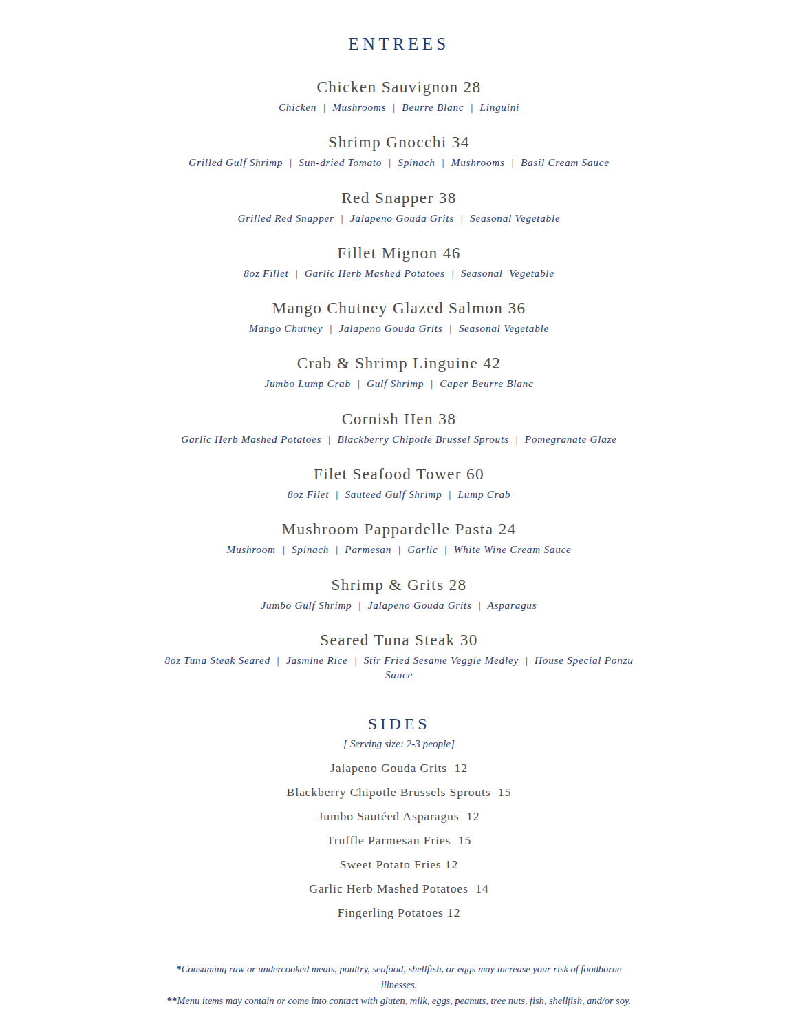ENTREES
Chicken Sauvignon 28
Chicken | Mushrooms | Beurre Blanc | Linguini
Shrimp Gnocchi 34
Grilled Gulf Shrimp | Sun-dried Tomato | Spinach | Mushrooms | Basil Cream Sauce
Red Snapper 38
Grilled Red Snapper | Jalapeno Gouda Grits | Seasonal Vegetable
Fillet Mignon 46
8oz Fillet | Garlic Herb Mashed Potatoes | Seasonal Vegetable
Mango Chutney Glazed Salmon 36
Mango Chutney | Jalapeno Gouda Grits | Seasonal Vegetable
Crab & Shrimp Linguine 42
Jumbo Lump Crab | Gulf Shrimp | Caper Beurre Blanc
Cornish Hen 38
Garlic Herb Mashed Potatoes | Blackberry Chipotle Brussel Sprouts | Pomegranate Glaze
Filet Seafood Tower 60
8oz Filet | Sauteed Gulf Shrimp | Lump Crab
Mushroom Pappardelle Pasta 24
Mushroom | Spinach | Parmesan | Garlic | White Wine Cream Sauce
Shrimp & Grits 28
Jumbo Gulf Shrimp | Jalapeno Gouda Grits | Asparagus
Seared Tuna Steak 30
8oz Tuna Steak Seared | Jasmine Rice | Stir Fried Sesame Veggie Medley | House Special Ponzu Sauce
SIDES
[ Serving size: 2-3 people]
Jalapeno Gouda Grits 12
Blackberry Chipotle Brussels Sprouts 15
Jumbo Sautéed Asparagus 12
Truffle Parmesan Fries 15
Sweet Potato Fries 12
Garlic Herb Mashed Potatoes 14
Fingerling Potatoes 12
*Consuming raw or undercooked meats, poultry, seafood, shellfish, or eggs may increase your risk of foodborne illnesses.
**Menu items may contain or come into contact with gluten, milk, eggs, peanuts, tree nuts, fish, shellfish, and/or soy.